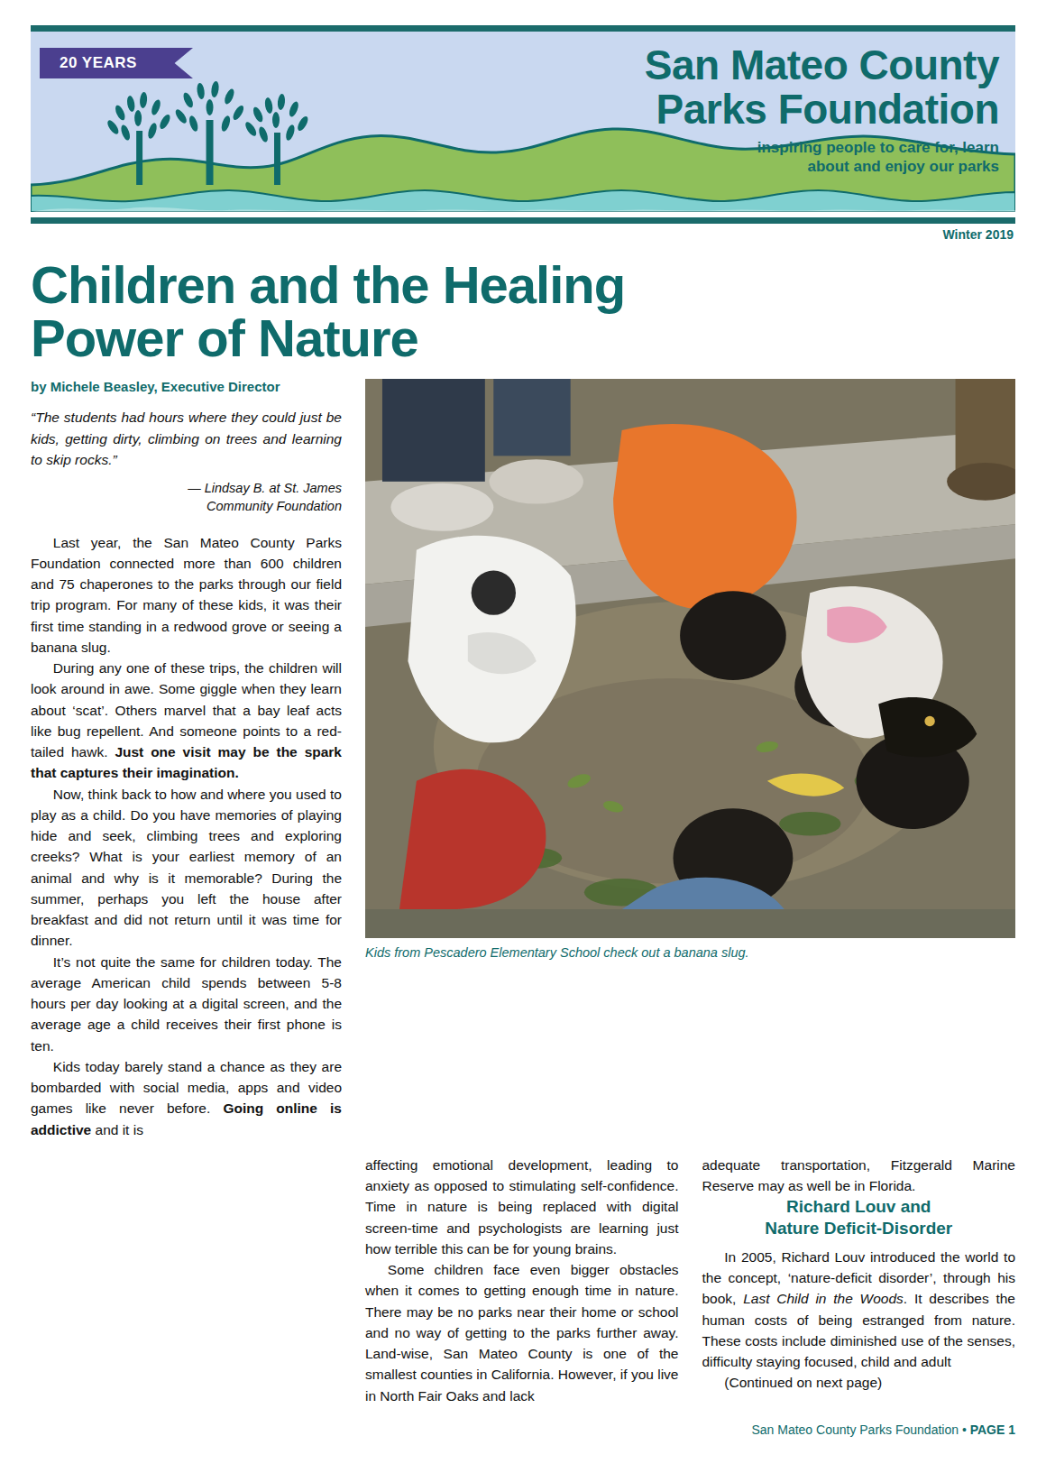20 YEARS
San Mateo County
Parks Foundation
inspiring people to care for, learn
about and enjoy our parks
Winter 2019
Children and the Healing
Power of Nature
by Michele Beasley, Executive Director
“The students had hours where they could just be kids, getting dirty, climbing on trees and learning to skip rocks.”
— Lindsay B. at St. James
Community Foundation
Last year, the San Mateo County Parks Foundation connected more than 600 children and 75 chaperones to the parks through our field trip program. For many of these kids, it was their first time standing in a redwood grove or seeing a banana slug.
During any one of these trips, the children will look around in awe. Some giggle when they learn about ‘scat’. Others marvel that a bay leaf acts like bug repellent. And someone points to a red-tailed hawk. Just one visit may be the spark that captures their imagination.
Now, think back to how and where you used to play as a child. Do you have memories of playing hide and seek, climbing trees and exploring creeks? What is your earliest memory of an animal and why is it memorable? During the summer, perhaps you left the house after breakfast and did not return until it was time for dinner.
It’s not quite the same for children today. The average American child spends between 5-8 hours per day looking at a digital screen, and the average age a child receives their first phone is ten.
Kids today barely stand a chance as they are bombarded with social media, apps and video games like never before. Going online is addictive and it is
Kids from Pescadero Elementary School check out a banana slug.
affecting emotional development, leading to anxiety as opposed to stimulating self-confidence. Time in nature is being replaced with digital screen-time and psychologists are learning just how terrible this can be for young brains.
Some children face even bigger obstacles when it comes to getting enough time in nature. There may be no parks near their home or school and no way of getting to the parks further away. Land-wise, San Mateo County is one of the smallest counties in California. However, if you live in North Fair Oaks and lack
adequate transportation, Fitzgerald Marine Reserve may as well be in Florida.
Richard Louv and
Nature Deficit-Disorder
In 2005, Richard Louv introduced the world to the concept, ‘nature-deficit disorder’, through his book, Last Child in the Woods. It describes the human costs of being estranged from nature. These costs include diminished use of the senses, difficulty staying focused, child and adult
(Continued on next page)
San Mateo County Parks Foundation • PAGE 1